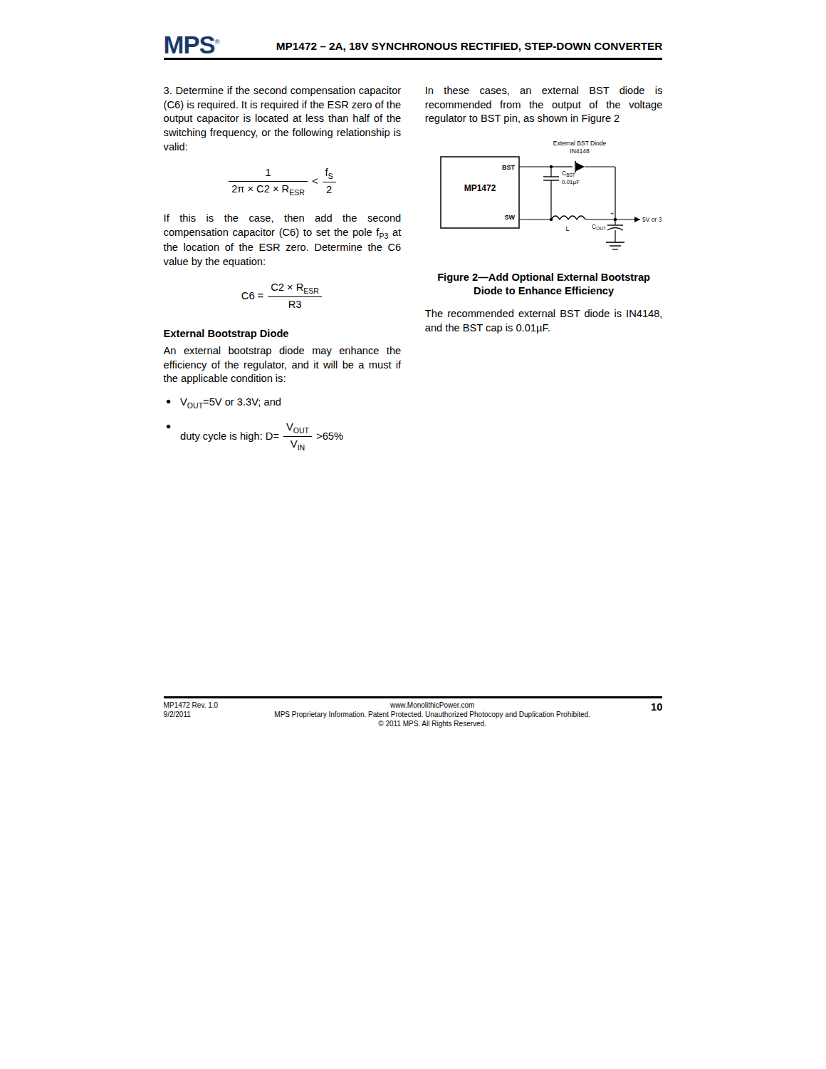MPS®
MP1472 – 2A, 18V SYNCHRONOUS RECTIFIED, STEP-DOWN CONVERTER
3. Determine if the second compensation capacitor (C6) is required. It is required if the ESR zero of the output capacitor is located at less than half of the switching frequency, or the following relationship is valid:
1 2π × C2 × RESR < fS 2
If this is the case, then add the second compensation capacitor (C6) to set the pole fP3 at the location of the ESR zero. Determine the C6 value by the equation:
C6 = C2 × RESR R3
External Bootstrap Diode
An external bootstrap diode may enhance the efficiency of the regulator, and it will be a must if the applicable condition is:
VOUT=5V or 3.3V; and
duty cycle is high: D= VOUT VIN >65%
In these cases, an external BST diode is recommended from the output of the voltage regulator to BST pin, as shown in Figure 2
MP1472 BST SW CBST 0.01µF External BST Diode IN4148 L 5V or 3.3V + COUT
Figure 2—Add Optional External Bootstrap Diode to Enhance Efficiency
The recommended external BST diode is IN4148, and the BST cap is 0.01µF.
MP1472 Rev. 1.0
9/2/2011
www.MonolithicPower.com
MPS Proprietary Information. Patent Protected. Unauthorized Photocopy and Duplication Prohibited.
© 2011 MPS. All Rights Reserved.
10